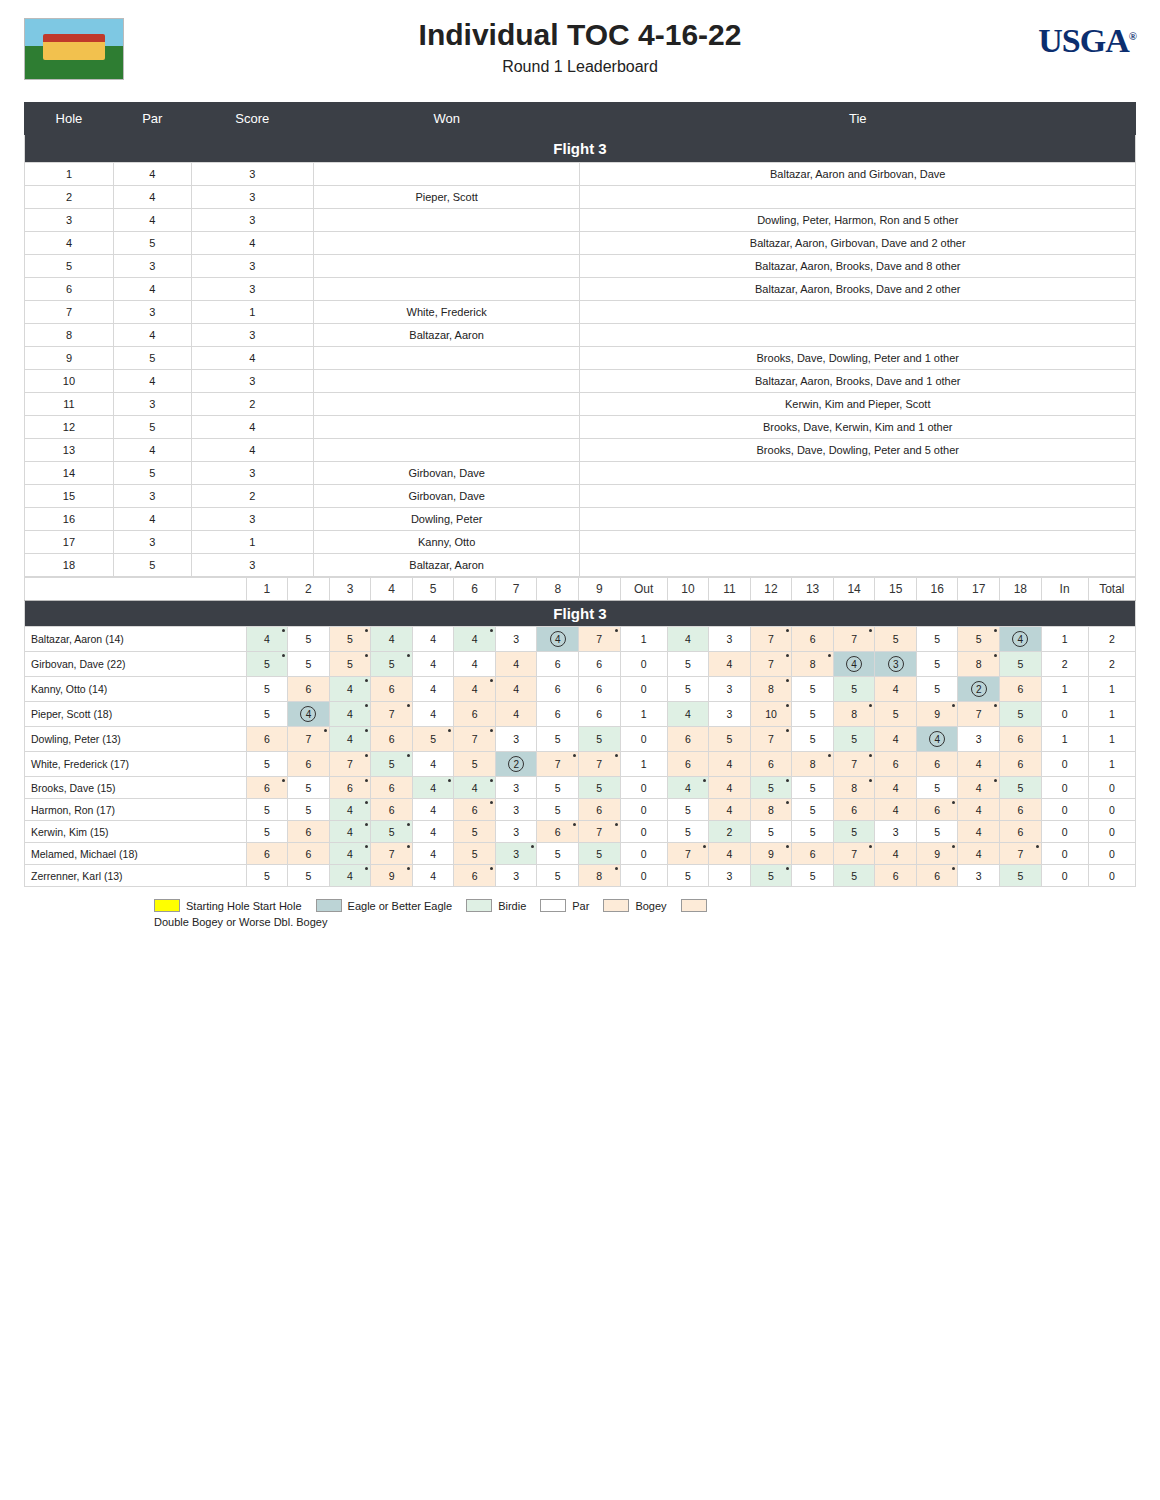USGA®
Individual TOC 4-16-22
Round 1 Leaderboard
| Flight 3 |
| Hole | Par | Score | Won | Tie |
| 1 | 4 | 3 | | Baltazar, Aaron and Girbovan, Dave |
| 2 | 4 | 3 | Pieper, Scott | |
| 3 | 4 | 3 | | Dowling, Peter, Harmon, Ron and 5 other |
| 4 | 5 | 4 | | Baltazar, Aaron, Girbovan, Dave and 2 other |
| 5 | 3 | 3 | | Baltazar, Aaron, Brooks, Dave and 8 other |
| 6 | 4 | 3 | | Baltazar, Aaron, Brooks, Dave and 2 other |
| 7 | 3 | 1 | White, Frederick | |
| 8 | 4 | 3 | Baltazar, Aaron | |
| 9 | 5 | 4 | | Brooks, Dave, Dowling, Peter and 1 other |
| 10 | 4 | 3 | | Baltazar, Aaron, Brooks, Dave and 1 other |
| 11 | 3 | 2 | | Kerwin, Kim and Pieper, Scott |
| 12 | 5 | 4 | | Brooks, Dave, Kerwin, Kim and 1 other |
| 13 | 4 | 4 | | Brooks, Dave, Dowling, Peter and 5 other |
| 14 | 5 | 3 | Girbovan, Dave | |
| 15 | 3 | 2 | Girbovan, Dave | |
| 16 | 4 | 3 | Dowling, Peter | |
| 17 | 3 | 1 | Kanny, Otto | |
| 18 | 5 | 3 | Baltazar, Aaron | |
| Flight 3 |
| | 1 | 2 | 3 | 4 | 5 | 6 | 7 | 8 | 9 | Out | 10 | 11 | 12 | 13 | 14 | 15 | 16 | 17 | 18 | In | Total |
| Baltazar, Aaron (14) | 4 | 5 | 5 | 4 | 4 | 4 | 3 | 4 | 7 | 1 | 4 | 3 | 7 | 6 | 7 | 5 | 5 | 5 | 4 | 1 | 2 |
| Girbovan, Dave (22) | 5 | 5 | 5 | 5 | 4 | 4 | 4 | 6 | 6 | 0 | 5 | 4 | 7 | 8 | 4 | 3 | 5 | 8 | 5 | 2 | 2 |
| Kanny, Otto (14) | 5 | 6 | 4 | 6 | 4 | 4 | 4 | 6 | 6 | 0 | 5 | 3 | 8 | 5 | 5 | 4 | 5 | 2 | 6 | 1 | 1 |
| Pieper, Scott (18) | 5 | 4 | 4 | 7 | 4 | 6 | 4 | 6 | 6 | 1 | 4 | 3 | 10 | 5 | 8 | 5 | 9 | 7 | 5 | 0 | 1 |
| Dowling, Peter (13) | 6 | 7 | 4 | 6 | 5 | 7 | 3 | 5 | 5 | 0 | 6 | 5 | 7 | 5 | 5 | 4 | 4 | 3 | 6 | 1 | 1 |
| White, Frederick (17) | 5 | 6 | 7 | 5 | 4 | 5 | 2 | 7 | 7 | 1 | 6 | 4 | 6 | 8 | 7 | 6 | 6 | 4 | 6 | 0 | 1 |
| Brooks, Dave (15) | 6 | 5 | 6 | 6 | 4 | 4 | 3 | 5 | 5 | 0 | 4 | 4 | 5 | 5 | 8 | 4 | 5 | 4 | 5 | 0 | 0 |
| Harmon, Ron (17) | 5 | 5 | 4 | 6 | 4 | 6 | 3 | 5 | 6 | 0 | 5 | 4 | 8 | 5 | 6 | 4 | 6 | 4 | 6 | 0 | 0 |
| Kerwin, Kim (15) | 5 | 6 | 4 | 5 | 4 | 5 | 3 | 6 | 7 | 0 | 5 | 2 | 5 | 5 | 5 | 3 | 5 | 4 | 6 | 0 | 0 |
| Melamed, Michael (18) | 6 | 6 | 4 | 7 | 4 | 5 | 3 | 5 | 5 | 0 | 7 | 4 | 9 | 6 | 7 | 4 | 9 | 4 | 7 | 0 | 0 |
| Zerrenner, Karl (13) | 5 | 5 | 4 | 9 | 4 | 6 | 3 | 5 | 8 | 0 | 5 | 3 | 5 | 5 | 5 | 6 | 6 | 3 | 5 | 0 | 0 |
Starting Hole Start Hole
Eagle or Better Eagle
Birdie
Par
Bogey
Double Bogey or Worse Dbl. Bogey